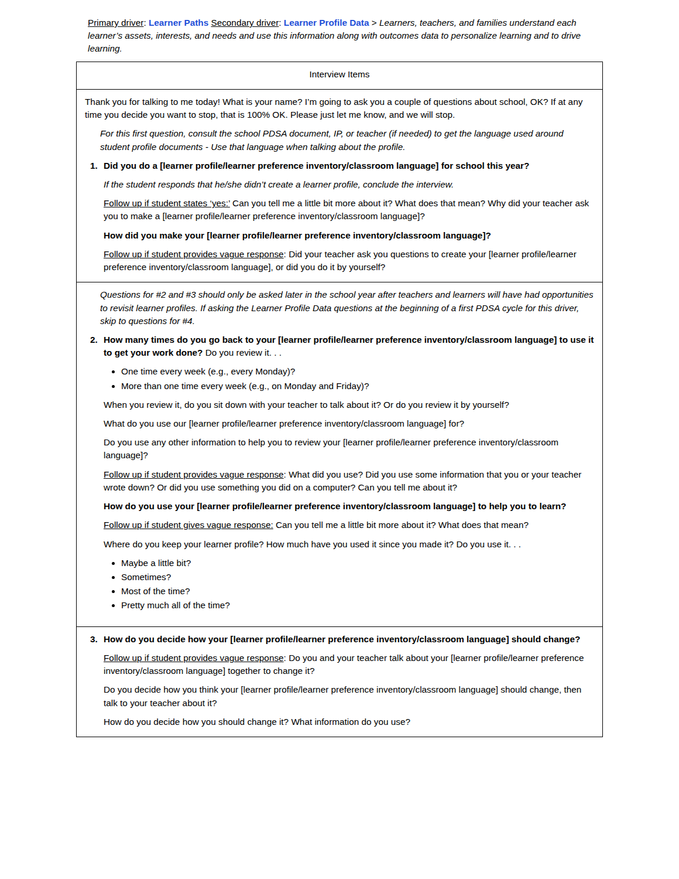Primary driver: Learner Paths Secondary driver: Learner Profile Data > Learners, teachers, and families understand each learner’s assets, interests, and needs and use this information along with outcomes data to personalize learning and to drive learning.
| Interview Items |
| Thank you for talking to me today! What is your name? I’m going to ask you a couple of questions about school, OK? If at any time you decide you want to stop, that is 100% OK. Please just let me know, and we will stop. For this first question, consult the school PDSA document, IP, or teacher (if needed) to get the language used around student profile documents - Use that language when talking about the profile. Did you do a [learner profile/learner preference inventory/classroom language] for school this year? If the student responds that he/she didn’t create a learner profile, conclude the interview. Follow up if student states ‘yes:’ Can you tell me a little bit more about it? What does that mean? Why did your teacher ask you to make a [learner profile/learner preference inventory/classroom language]? How did you make your [learner profile/learner preference inventory/classroom language]? Follow up if student provides vague response : Did your teacher ask you questions to create your [learner profile/learner preference inventory/classroom language], or did you do it by yourself? |
| Questions for #2 and #3 should only be asked later in the school year after teachers and learners will have had opportunities to revisit learner profiles. If asking the Learner Profile Data questions at the beginning of a first PDSA cycle for this driver, skip to questions for #4. How many times do you go back to your [learner profile/learner preference inventory/classroom language] to use it to get your work done? Do you review it. . . One time every week (e.g., every Monday)? More than one time every week (e.g., on Monday and Friday)? When you review it, do you sit down with your teacher to talk about it? Or do you review it by yourself? What do you use our [learner profile/learner preference inventory/classroom language] for? Do you use any other information to help you to review your [learner profile/learner preference inventory/classroom language]? Follow up if student provides vague response : What did you use? Did you use some information that you or your teacher wrote down? Or did you use something you did on a computer? Can you tell me about it? How do you use your [learner profile/learner preference inventory/classroom language] to help you to learn? Follow up if student gives vague response: Can you tell me a little bit more about it? What does that mean? Where do you keep your learner profile? How much have you used it since you made it? Do you use it. . . Maybe a little bit? Sometimes? Most of the time? Pretty much all of the time? |
| How do you decide how your [learner profile/learner preference inventory/classroom language] should change? Follow up if student provides vague response : Do you and your teacher talk about your [learner profile/learner preference inventory/classroom language] together to change it? Do you decide how you think your [learner profile/learner preference inventory/classroom language] should change, then talk to your teacher about it? How do you decide how you should change it? What information do you use? |